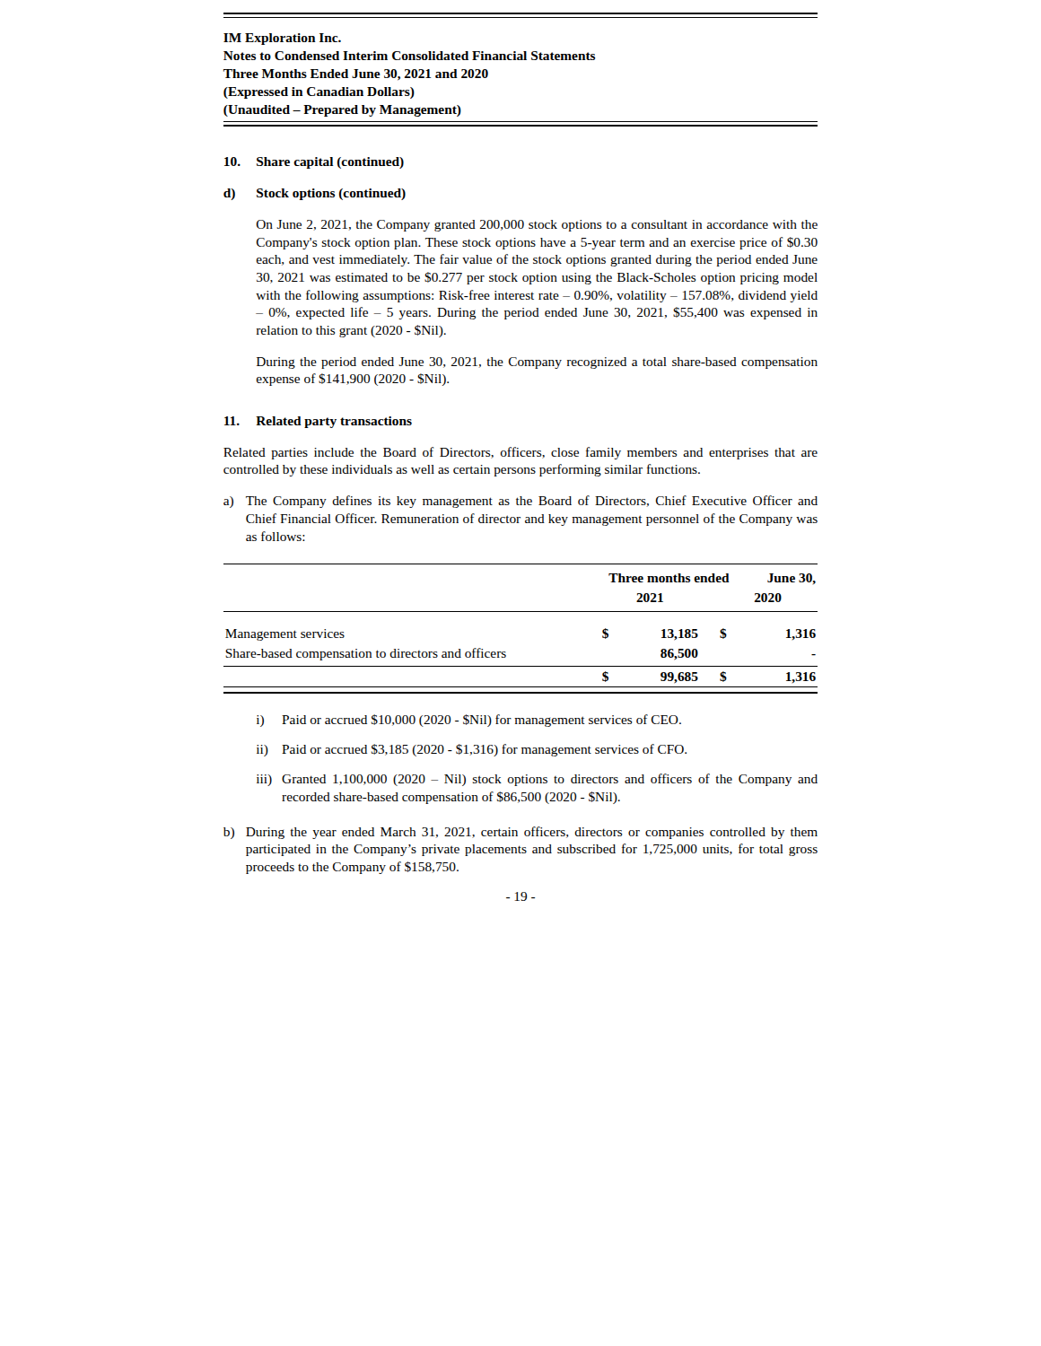IM Exploration Inc.
Notes to Condensed Interim Consolidated Financial Statements
Three Months Ended June 30, 2021 and 2020
(Expressed in Canadian Dollars)
(Unaudited – Prepared by Management)
10. Share capital (continued)
d) Stock options (continued)
On June 2, 2021, the Company granted 200,000 stock options to a consultant in accordance with the Company's stock option plan. These stock options have a 5-year term and an exercise price of $0.30 each, and vest immediately. The fair value of the stock options granted during the period ended June 30, 2021 was estimated to be $0.277 per stock option using the Black-Scholes option pricing model with the following assumptions: Risk-free interest rate – 0.90%, volatility – 157.08%, dividend yield – 0%, expected life – 5 years. During the period ended June 30, 2021, $55,400 was expensed in relation to this grant (2020 - $Nil).
During the period ended June 30, 2021, the Company recognized a total share-based compensation expense of $141,900 (2020 - $Nil).
11. Related party transactions
Related parties include the Board of Directors, officers, close family members and enterprises that are controlled by these individuals as well as certain persons performing similar functions.
a) The Company defines its key management as the Board of Directors, Chief Executive Officer and Chief Financial Officer. Remuneration of director and key management personnel of the Company was as follows:
| | | Three months ended | June 30, |
| | | 2021 | | 2020 |
| Management services | | $ | 13,185 | | $ | 1,316 |
| Share-based compensation to directors and officers | | | 86,500 | | | - |
| | | $ | 99,685 | | $ | 1,316 |
i) Paid or accrued $10,000 (2020 - $Nil) for management services of CEO.
ii) Paid or accrued $3,185 (2020 - $1,316) for management services of CFO.
iii) Granted 1,100,000 (2020 – Nil) stock options to directors and officers of the Company and recorded share-based compensation of $86,500 (2020 - $Nil).
b) During the year ended March 31, 2021, certain officers, directors or companies controlled by them participated in the Company’s private placements and subscribed for 1,725,000 units, for total gross proceeds to the Company of $158,750.
- 19 -